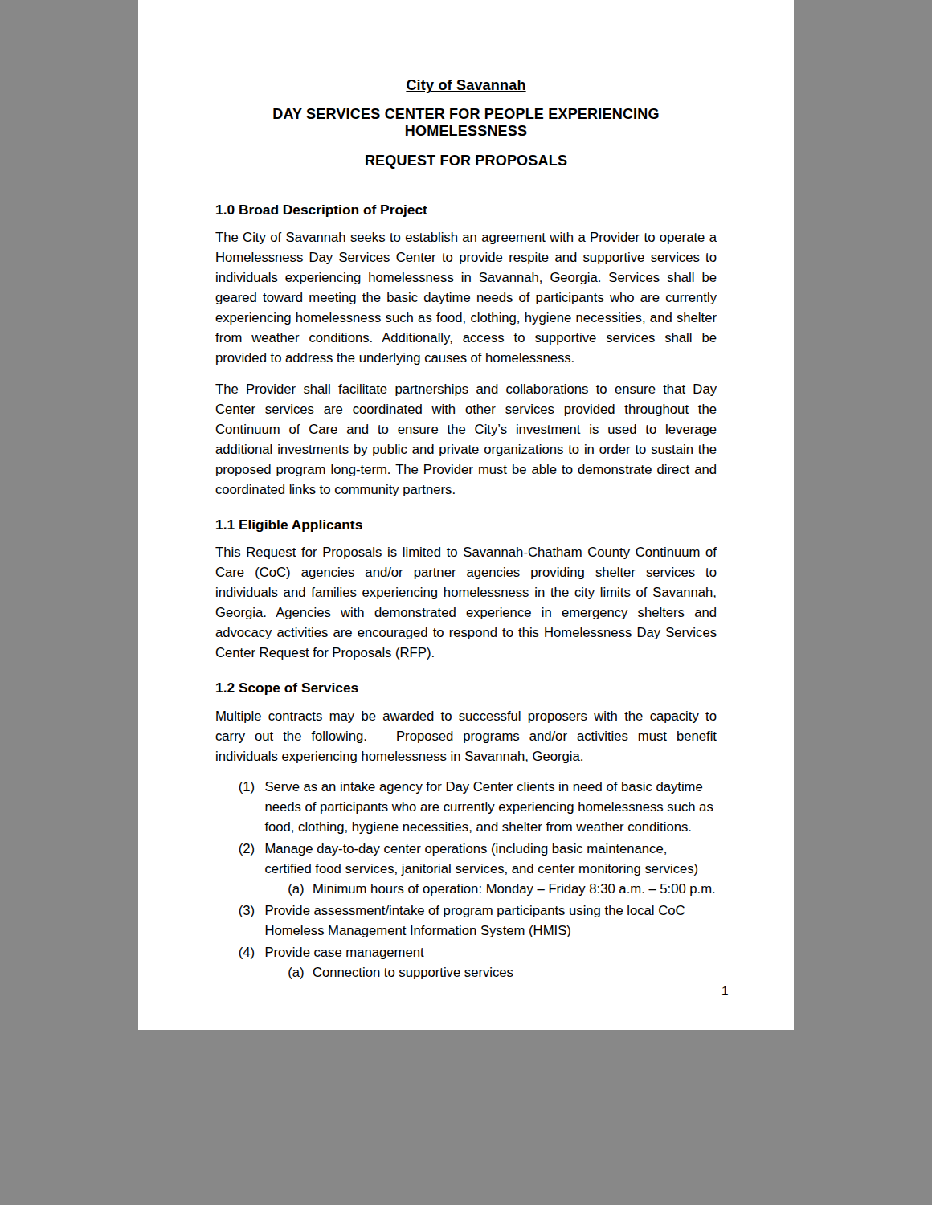City of Savannah
DAY SERVICES CENTER FOR PEOPLE EXPERIENCING HOMELESSNESS
REQUEST FOR PROPOSALS
1.0 Broad Description of Project
The City of Savannah seeks to establish an agreement with a Provider to operate a Homelessness Day Services Center to provide respite and supportive services to individuals experiencing homelessness in Savannah, Georgia. Services shall be geared toward meeting the basic daytime needs of participants who are currently experiencing homelessness such as food, clothing, hygiene necessities, and shelter from weather conditions. Additionally, access to supportive services shall be provided to address the underlying causes of homelessness.
The Provider shall facilitate partnerships and collaborations to ensure that Day Center services are coordinated with other services provided throughout the Continuum of Care and to ensure the City’s investment is used to leverage additional investments by public and private organizations to in order to sustain the proposed program long-term. The Provider must be able to demonstrate direct and coordinated links to community partners.
1.1 Eligible Applicants
This Request for Proposals is limited to Savannah-Chatham County Continuum of Care (CoC) agencies and/or partner agencies providing shelter services to individuals and families experiencing homelessness in the city limits of Savannah, Georgia. Agencies with demonstrated experience in emergency shelters and advocacy activities are encouraged to respond to this Homelessness Day Services Center Request for Proposals (RFP).
1.2 Scope of Services
Multiple contracts may be awarded to successful proposers with the capacity to carry out the following. Proposed programs and/or activities must benefit individuals experiencing homelessness in Savannah, Georgia.
Serve as an intake agency for Day Center clients in need of basic daytime needs of participants who are currently experiencing homelessness such as food, clothing, hygiene necessities, and shelter from weather conditions.
Manage day-to-day center operations (including basic maintenance, certified food services, janitorial services, and center monitoring services)
Minimum hours of operation: Monday – Friday 8:30 a.m. – 5:00 p.m.
Provide assessment/intake of program participants using the local CoC Homeless Management Information System (HMIS)
Provide case management
Connection to supportive services
1